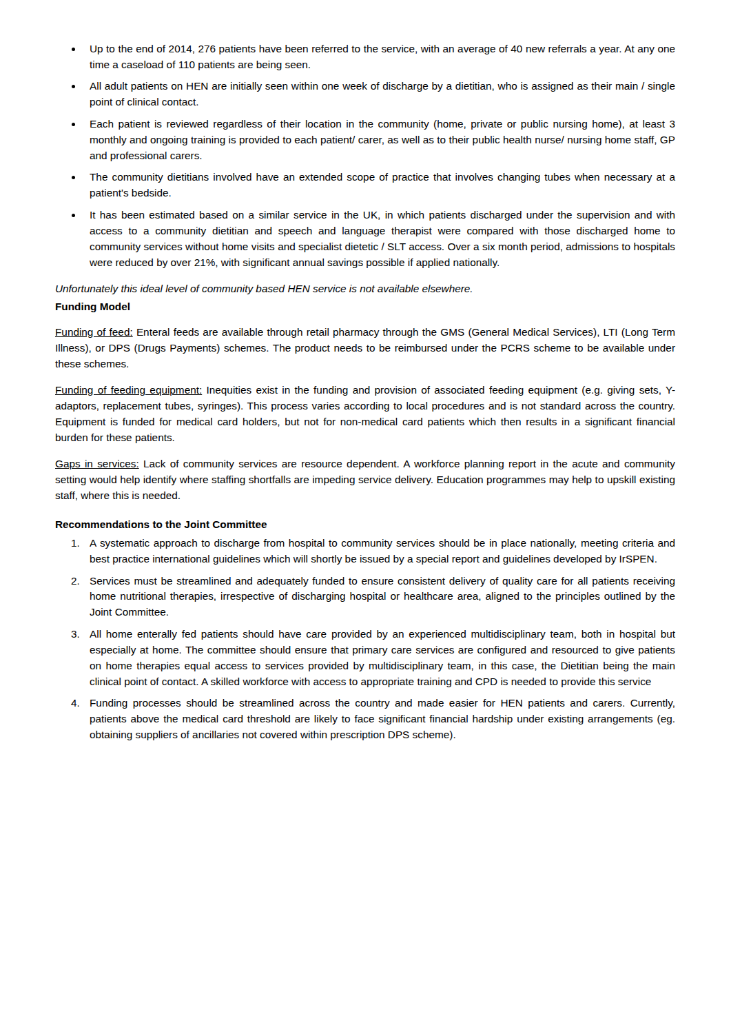Up to the end of 2014, 276 patients have been referred to the service, with an average of 40 new referrals a year. At any one time a caseload of 110 patients are being seen.
All adult patients on HEN are initially seen within one week of discharge by a dietitian, who is assigned as their main / single point of clinical contact.
Each patient is reviewed regardless of their location in the community (home, private or public nursing home), at least 3 monthly and ongoing training is provided to each patient/ carer, as well as to their public health nurse/ nursing home staff, GP and professional carers.
The community dietitians involved have an extended scope of practice that involves changing tubes when necessary at a patient's bedside.
It has been estimated based on a similar service in the UK, in which patients discharged under the supervision and with access to a community dietitian and speech and language therapist were compared with those discharged home to community services without home visits and specialist dietetic / SLT access. Over a six month period, admissions to hospitals were reduced by over 21%, with significant annual savings possible if applied nationally.
Unfortunately this ideal level of community based HEN service is not available elsewhere.
Funding Model
Funding of feed: Enteral feeds are available through retail pharmacy through the GMS (General Medical Services), LTI (Long Term Illness), or DPS (Drugs Payments) schemes. The product needs to be reimbursed under the PCRS scheme to be available under these schemes.
Funding of feeding equipment: Inequities exist in the funding and provision of associated feeding equipment (e.g. giving sets, Y-adaptors, replacement tubes, syringes). This process varies according to local procedures and is not standard across the country. Equipment is funded for medical card holders, but not for non-medical card patients which then results in a significant financial burden for these patients.
Gaps in services: Lack of community services are resource dependent. A workforce planning report in the acute and community setting would help identify where staffing shortfalls are impeding service delivery. Education programmes may help to upskill existing staff, where this is needed.
Recommendations to the Joint Committee
A systematic approach to discharge from hospital to community services should be in place nationally, meeting criteria and best practice international guidelines which will shortly be issued by a special report and guidelines developed by IrSPEN.
Services must be streamlined and adequately funded to ensure consistent delivery of quality care for all patients receiving home nutritional therapies, irrespective of discharging hospital or healthcare area, aligned to the principles outlined by the Joint Committee.
All home enterally fed patients should have care provided by an experienced multidisciplinary team, both in hospital but especially at home. The committee should ensure that primary care services are configured and resourced to give patients on home therapies equal access to services provided by multidisciplinary team, in this case, the Dietitian being the main clinical point of contact. A skilled workforce with access to appropriate training and CPD is needed to provide this service
Funding processes should be streamlined across the country and made easier for HEN patients and carers. Currently, patients above the medical card threshold are likely to face significant financial hardship under existing arrangements (eg. obtaining suppliers of ancillaries not covered within prescription DPS scheme).